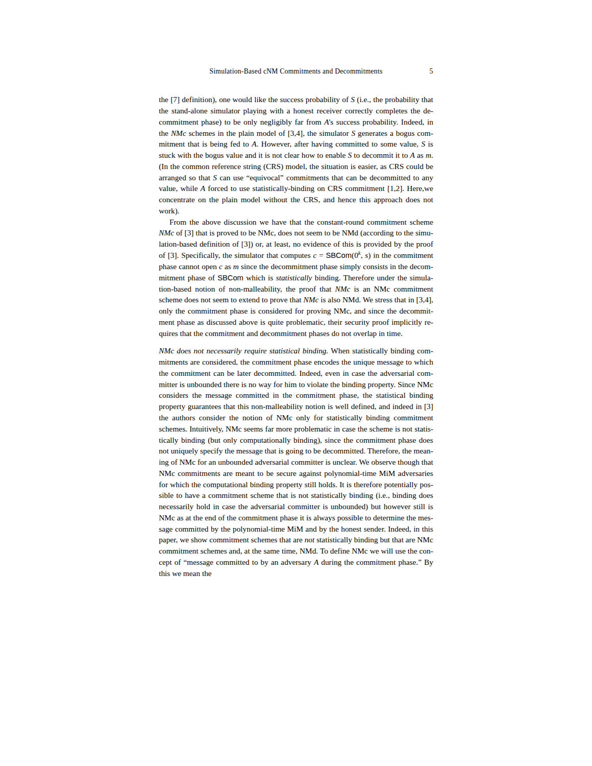Simulation-Based cNM Commitments and Decommitments 5
the [7] definition), one would like the success probability of S (i.e., the probability that the stand-alone simulator playing with a honest receiver correctly completes the decommitment phase) to be only negligibly far from A's success probability. Indeed, in the NMc schemes in the plain model of [3,4], the simulator S generates a bogus commitment that is being fed to A. However, after having committed to some value, S is stuck with the bogus value and it is not clear how to enable S to decommit it to A as m. (In the common reference string (CRS) model, the situation is easier, as CRS could be arranged so that S can use “equivocal” commitments that can be decommitted to any value, while A forced to use statistically-binding on CRS commitment [1,2]. Here,we concentrate on the plain model without the CRS, and hence this approach does not work).
From the above discussion we have that the constant-round commitment scheme NMc of [3] that is proved to be NMc, does not seem to be NMd (according to the simulation-based definition of [3]) or, at least, no evidence of this is provided by the proof of [3]. Specifically, the simulator that computes c = SBCom(0k, s) in the commitment phase cannot open c as m since the decommitment phase simply consists in the decommitment phase of SBCom which is statistically binding. Therefore under the simulation-based notion of non-malleability, the proof that NMc is an NMc commitment scheme does not seem to extend to prove that NMc is also NMd. We stress that in [3,4], only the commitment phase is considered for proving NMc, and since the decommitment phase as discussed above is quite problematic, their security proof implicitly requires that the commitment and decommitment phases do not overlap in time.
NMc does not necessarily require statistical binding. When statistically binding commitments are considered, the commitment phase encodes the unique message to which the commitment can be later decommitted. Indeed, even in case the adversarial committer is unbounded there is no way for him to violate the binding property. Since NMc considers the message committed in the commitment phase, the statistical binding property guarantees that this non-malleability notion is well defined, and indeed in [3] the authors consider the notion of NMc only for statistically binding commitment schemes. Intuitively, NMc seems far more problematic in case the scheme is not statistically binding (but only computationally binding), since the commitment phase does not uniquely specify the message that is going to be decommitted. Therefore, the meaning of NMc for an unbounded adversarial committer is unclear. We observe though that NMc commitments are meant to be secure against polynomial-time MiM adversaries for which the computational binding property still holds. It is therefore potentially possible to have a commitment scheme that is not statistically binding (i.e., binding does necessarily hold in case the adversarial committer is unbounded) but however still is NMc as at the end of the commitment phase it is always possible to determine the message committed by the polynomial-time MiM and by the honest sender. Indeed, in this paper, we show commitment schemes that are not statistically binding but that are NMc commitment schemes and, at the same time, NMd. To define NMc we will use the concept of “message committed to by an adversary A during the commitment phase.” By this we mean the